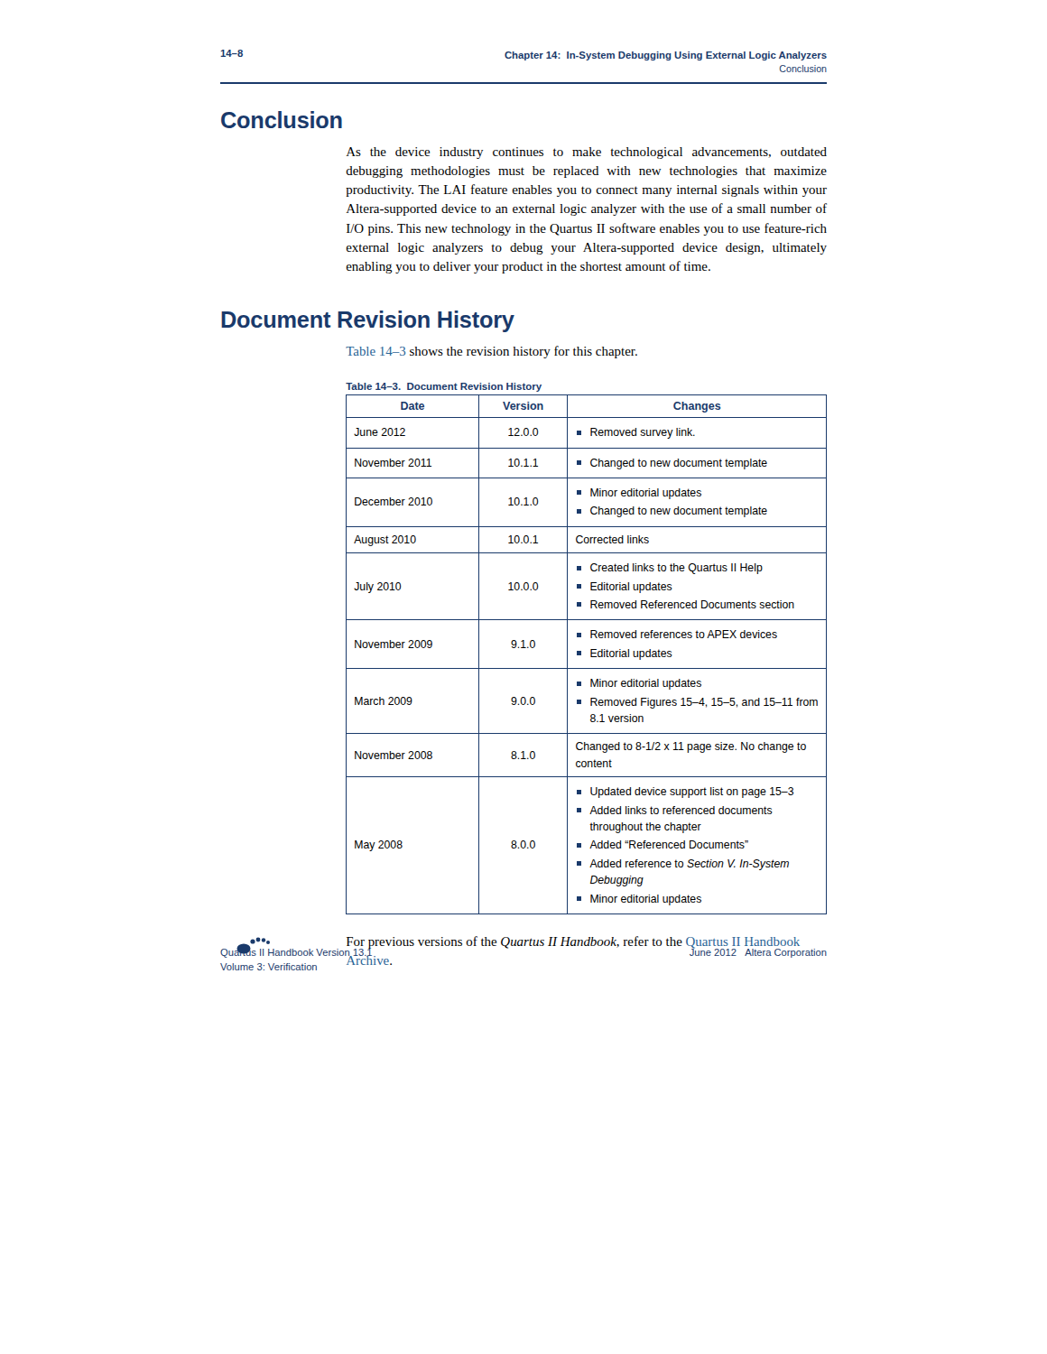14–8
Chapter 14: In-System Debugging Using External Logic Analyzers
Conclusion
Conclusion
As the device industry continues to make technological advancements, outdated debugging methodologies must be replaced with new technologies that maximize productivity. The LAI feature enables you to connect many internal signals within your Altera-supported device to an external logic analyzer with the use of a small number of I/O pins. This new technology in the Quartus II software enables you to use feature-rich external logic analyzers to debug your Altera-supported device design, ultimately enabling you to deliver your product in the shortest amount of time.
Document Revision History
Table 14–3 shows the revision history for this chapter.
Table 14–3. Document Revision History
| Date | Version | Changes |
| --- | --- | --- |
| June 2012 | 12.0.0 | Removed survey link. |
| November 2011 | 10.1.1 | Changed to new document template |
| December 2010 | 10.1.0 | Minor editorial updates Changed to new document template |
| August 2010 | 10.0.1 | Corrected links |
| July 2010 | 10.0.0 | Created links to the Quartus II Help Editorial updates Removed Referenced Documents section |
| November 2009 | 9.1.0 | Removed references to APEX devices Editorial updates |
| March 2009 | 9.0.0 | Minor editorial updates Removed Figures 15–4, 15–5, and 15–11 from 8.1 version |
| November 2008 | 8.1.0 | Changed to 8-1/2 x 11 page size. No change to content |
| May 2008 | 8.0.0 | Updated device support list on page 15–3 Added links to referenced documents throughout the chapter Added “Referenced Documents” Added reference to Section V. In-System Debugging Minor editorial updates |
For previous versions of the Quartus II Handbook, refer to the Quartus II Handbook Archive.
Quartus II Handbook Version 13.1
Volume 3: Verification
June 2012 Altera Corporation